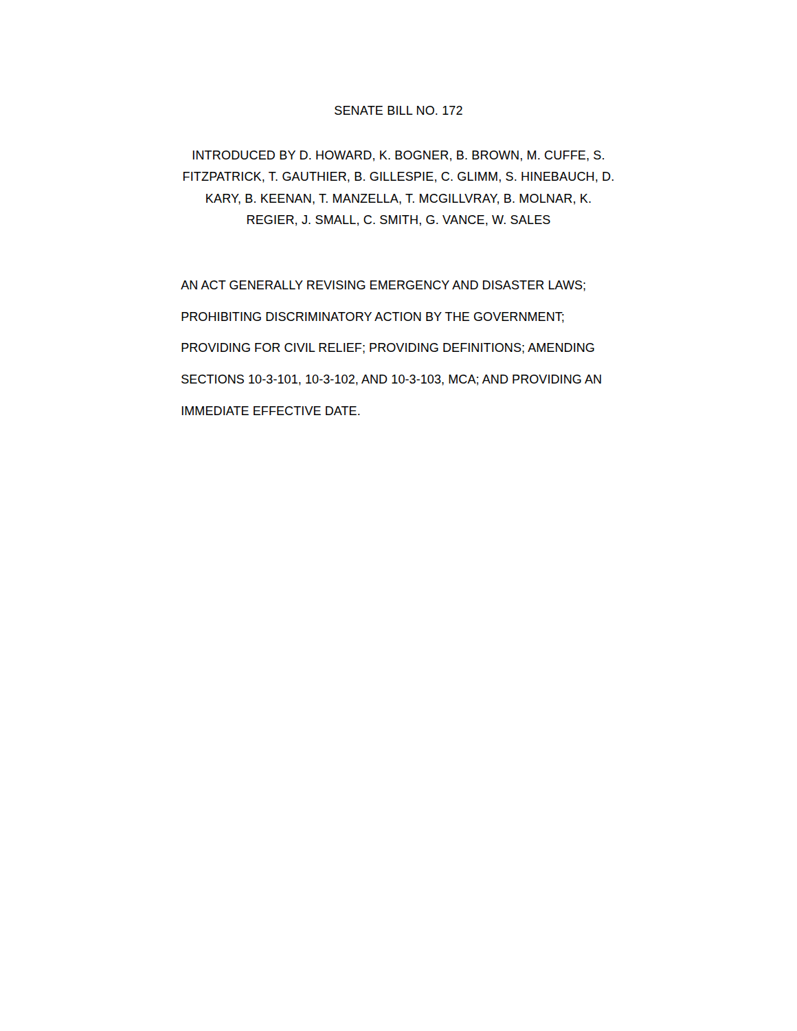SENATE BILL NO. 172
INTRODUCED BY D. HOWARD, K. BOGNER, B. BROWN, M. CUFFE, S. FITZPATRICK, T. GAUTHIER, B. GILLESPIE, C. GLIMM, S. HINEBAUCH, D. KARY, B. KEENAN, T. MANZELLA, T. MCGILLVRAY, B. MOLNAR, K. REGIER, J. SMALL, C. SMITH, G. VANCE, W. SALES
AN ACT GENERALLY REVISING EMERGENCY AND DISASTER LAWS; PROHIBITING DISCRIMINATORY ACTION BY THE GOVERNMENT; PROVIDING FOR CIVIL RELIEF; PROVIDING DEFINITIONS; AMENDING SECTIONS 10-3-101, 10-3-102, AND 10-3-103, MCA; AND PROVIDING AN IMMEDIATE EFFECTIVE DATE.